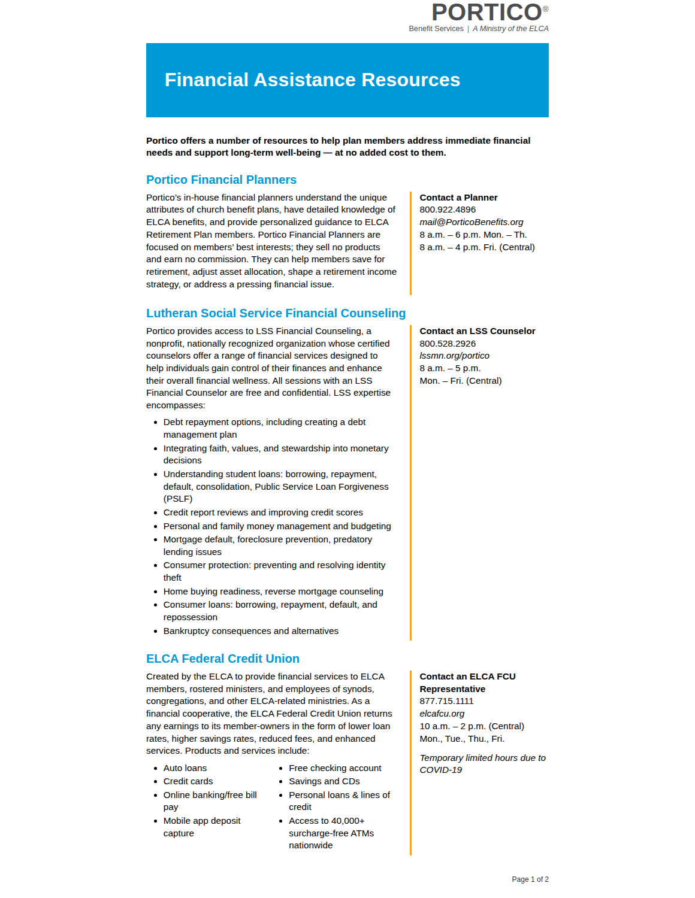PORTICO®
Benefit Services|A Ministry of the ELCA
Financial Assistance Resources
Portico offers a number of resources to help plan members address immediate financial needs and support long-term well-being — at no added cost to them.
Portico Financial Planners
Portico’s in-house financial planners understand the unique attributes of church benefit plans, have detailed knowledge of ELCA benefits, and provide personalized guidance to ELCA Retirement Plan members. Portico Financial Planners are focused on members’ best interests; they sell no products and earn no commission. They can help members save for retirement, adjust asset allocation, shape a retirement income strategy, or address a pressing financial issue.
Contact a Planner
800.922.4896
mail@PorticoBenefits.org
8 a.m. – 6 p.m. Mon. – Th.
8 a.m. – 4 p.m. Fri. (Central)
Lutheran Social Service Financial Counseling
Portico provides access to LSS Financial Counseling, a nonprofit, nationally recognized organization whose certified counselors offer a range of financial services designed to help individuals gain control of their finances and enhance their overall financial wellness. All sessions with an LSS Financial Counselor are free and confidential. LSS expertise encompasses:
Debt repayment options, including creating a debt management plan
Integrating faith, values, and stewardship into monetary decisions
Understanding student loans: borrowing, repayment, default, consolidation, Public Service Loan Forgiveness (PSLF)
Credit report reviews and improving credit scores
Personal and family money management and budgeting
Mortgage default, foreclosure prevention, predatory lending issues
Consumer protection: preventing and resolving identity theft
Home buying readiness, reverse mortgage counseling
Consumer loans: borrowing, repayment, default, and repossession
Bankruptcy consequences and alternatives
Contact an LSS Counselor
800.528.2926
lssmn.org/portico
8 a.m. – 5 p.m.
Mon. – Fri. (Central)
ELCA Federal Credit Union
Created by the ELCA to provide financial services to ELCA members, rostered ministers, and employees of synods, congregations, and other ELCA-related ministries. As a financial cooperative, the ELCA Federal Credit Union returns any earnings to its member-owners in the form of lower loan rates, higher savings rates, reduced fees, and enhanced services. Products and services include:
Auto loans
Credit cards
Online banking/free bill pay
Mobile app deposit capture
Free checking account
Savings and CDs
Personal loans & lines of credit
Access to 40,000+ surcharge-free ATMs nationwide
Contact an ELCA FCU Representative
877.715.1111
elcafcu.org
10 a.m. – 2 p.m. (Central)
Mon., Tue., Thu., Fri.
Temporary limited hours due to COVID-19
Page 1 of 2